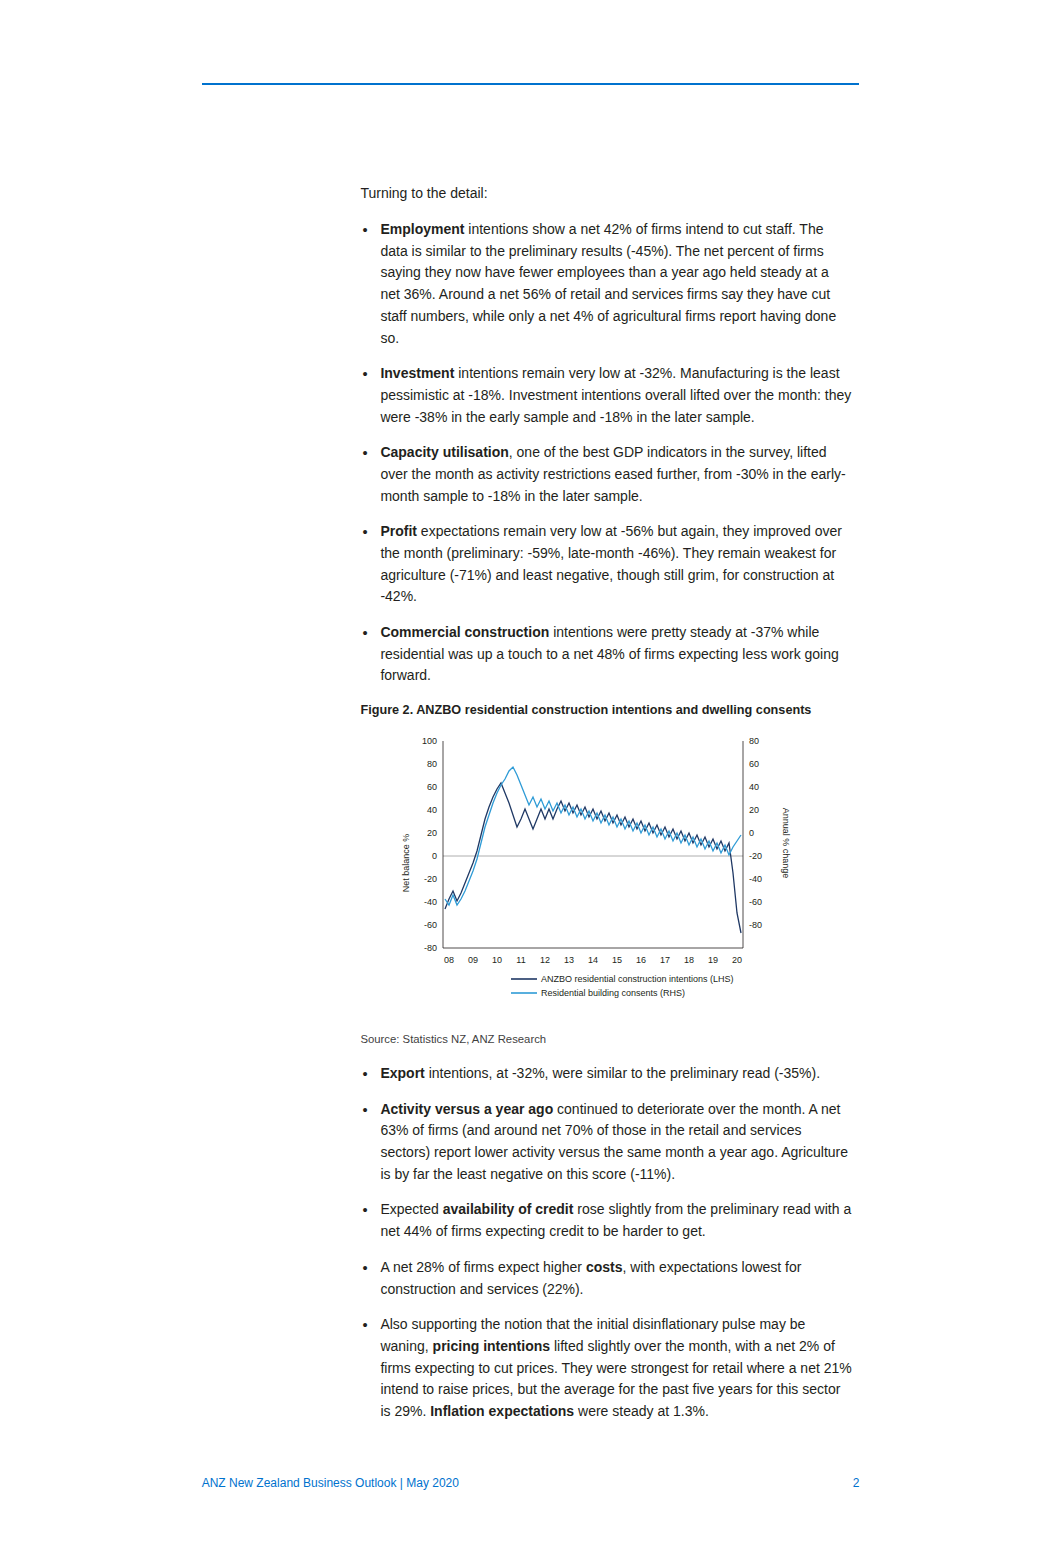Turning to the detail:
Employment intentions show a net 42% of firms intend to cut staff. The data is similar to the preliminary results (-45%). The net percent of firms saying they now have fewer employees than a year ago held steady at a net 36%. Around a net 56% of retail and services firms say they have cut staff numbers, while only a net 4% of agricultural firms report having done so.
Investment intentions remain very low at -32%. Manufacturing is the least pessimistic at -18%. Investment intentions overall lifted over the month: they were -38% in the early sample and -18% in the later sample.
Capacity utilisation, one of the best GDP indicators in the survey, lifted over the month as activity restrictions eased further, from -30% in the early-month sample to -18% in the later sample.
Profit expectations remain very low at -56% but again, they improved over the month (preliminary: -59%, late-month -46%). They remain weakest for agriculture (-71%) and least negative, though still grim, for construction at -42%.
Commercial construction intentions were pretty steady at -37% while residential was up a touch to a net 48% of firms expecting less work going forward.
Figure 2. ANZBO residential construction intentions and dwelling consents
100 80 60 40 20 0 -20 -40 -60 -80 80 60 40 20 0 -20 -40 -60 -80 Net balance % Annual % change 08 09 10 11 12 13 14 15 16 17 18 19 20 ANZBO residential construction intentions (LHS) Residential building consents (RHS)
Source: Statistics NZ, ANZ Research
Export intentions, at -32%, were similar to the preliminary read (-35%).
Activity versus a year ago continued to deteriorate over the month. A net 63% of firms (and around net 70% of those in the retail and services sectors) report lower activity versus the same month a year ago. Agriculture is by far the least negative on this score (-11%).
Expected availability of credit rose slightly from the preliminary read with a net 44% of firms expecting credit to be harder to get.
A net 28% of firms expect higher costs, with expectations lowest for construction and services (22%).
Also supporting the notion that the initial disinflationary pulse may be waning, pricing intentions lifted slightly over the month, with a net 2% of firms expecting to cut prices. They were strongest for retail where a net 21% intend to raise prices, but the average for the past five years for this sector is 29%. Inflation expectations were steady at 1.3%.
ANZ New Zealand Business Outlook | May 2020
2